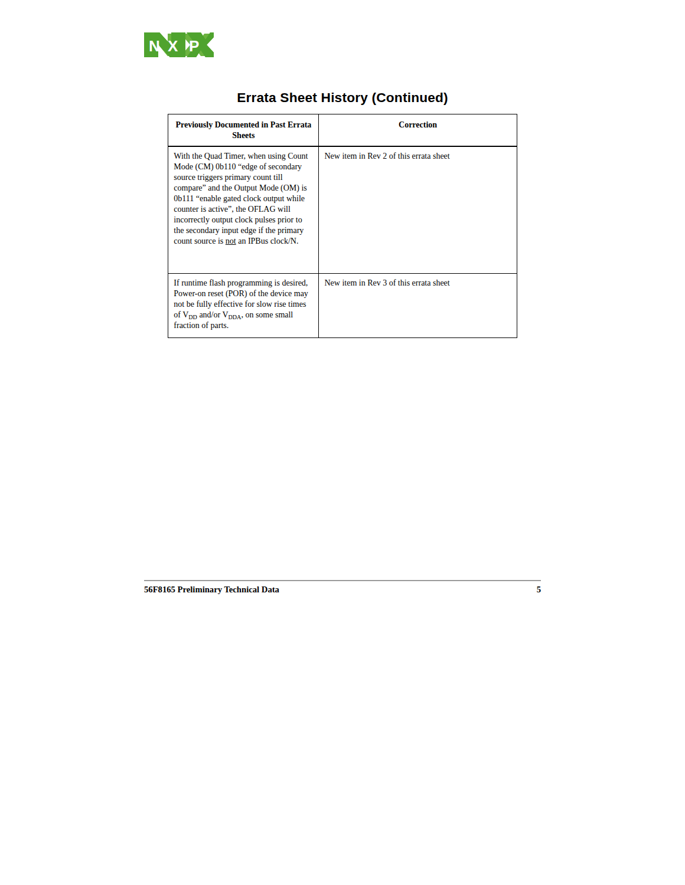N X P
Errata Sheet History (Continued)
| Previously Documented in Past Errata Sheets | Correction |
| --- | --- |
| With the Quad Timer, when using Count Mode (CM) 0b110 “edge of secondary source triggers primary count till compare” and the Output Mode (OM) is 0b111 “enable gated clock output while counter is active”, the OFLAG will incorrectly output clock pulses prior to the secondary input edge if the primary count source is not an IPBus clock/N. | New item in Rev 2 of this errata sheet |
| If runtime flash programming is desired, Power-on reset (POR) of the device may not be fully effective for slow rise times of V DD and/or V DDA , on some small fraction of parts. | New item in Rev 3 of this errata sheet |
56F8165 Preliminary Technical Data 5